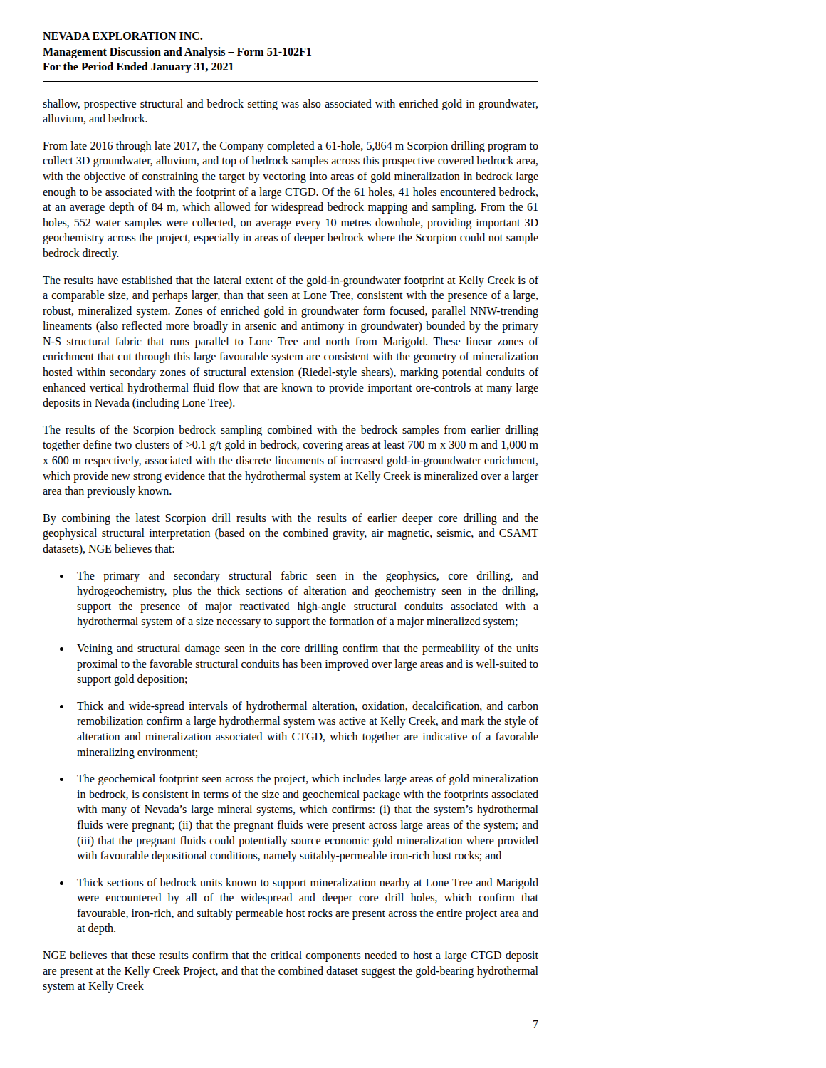NEVADA EXPLORATION INC.
Management Discussion and Analysis – Form 51-102F1
For the Period Ended January 31, 2021
shallow, prospective structural and bedrock setting was also associated with enriched gold in groundwater, alluvium, and bedrock.
From late 2016 through late 2017, the Company completed a 61-hole, 5,864 m Scorpion drilling program to collect 3D groundwater, alluvium, and top of bedrock samples across this prospective covered bedrock area, with the objective of constraining the target by vectoring into areas of gold mineralization in bedrock large enough to be associated with the footprint of a large CTGD. Of the 61 holes, 41 holes encountered bedrock, at an average depth of 84 m, which allowed for widespread bedrock mapping and sampling. From the 61 holes, 552 water samples were collected, on average every 10 metres downhole, providing important 3D geochemistry across the project, especially in areas of deeper bedrock where the Scorpion could not sample bedrock directly.
The results have established that the lateral extent of the gold-in-groundwater footprint at Kelly Creek is of a comparable size, and perhaps larger, than that seen at Lone Tree, consistent with the presence of a large, robust, mineralized system. Zones of enriched gold in groundwater form focused, parallel NNW-trending lineaments (also reflected more broadly in arsenic and antimony in groundwater) bounded by the primary N-S structural fabric that runs parallel to Lone Tree and north from Marigold. These linear zones of enrichment that cut through this large favourable system are consistent with the geometry of mineralization hosted within secondary zones of structural extension (Riedel-style shears), marking potential conduits of enhanced vertical hydrothermal fluid flow that are known to provide important ore-controls at many large deposits in Nevada (including Lone Tree).
The results of the Scorpion bedrock sampling combined with the bedrock samples from earlier drilling together define two clusters of >0.1 g/t gold in bedrock, covering areas at least 700 m x 300 m and 1,000 m x 600 m respectively, associated with the discrete lineaments of increased gold-in-groundwater enrichment, which provide new strong evidence that the hydrothermal system at Kelly Creek is mineralized over a larger area than previously known.
By combining the latest Scorpion drill results with the results of earlier deeper core drilling and the geophysical structural interpretation (based on the combined gravity, air magnetic, seismic, and CSAMT datasets), NGE believes that:
The primary and secondary structural fabric seen in the geophysics, core drilling, and hydrogeochemistry, plus the thick sections of alteration and geochemistry seen in the drilling, support the presence of major reactivated high-angle structural conduits associated with a hydrothermal system of a size necessary to support the formation of a major mineralized system;
Veining and structural damage seen in the core drilling confirm that the permeability of the units proximal to the favorable structural conduits has been improved over large areas and is well-suited to support gold deposition;
Thick and wide-spread intervals of hydrothermal alteration, oxidation, decalcification, and carbon remobilization confirm a large hydrothermal system was active at Kelly Creek, and mark the style of alteration and mineralization associated with CTGD, which together are indicative of a favorable mineralizing environment;
The geochemical footprint seen across the project, which includes large areas of gold mineralization in bedrock, is consistent in terms of the size and geochemical package with the footprints associated with many of Nevada’s large mineral systems, which confirms: (i) that the system’s hydrothermal fluids were pregnant; (ii) that the pregnant fluids were present across large areas of the system; and (iii) that the pregnant fluids could potentially source economic gold mineralization where provided with favourable depositional conditions, namely suitably-permeable iron-rich host rocks; and
Thick sections of bedrock units known to support mineralization nearby at Lone Tree and Marigold were encountered by all of the widespread and deeper core drill holes, which confirm that favourable, iron-rich, and suitably permeable host rocks are present across the entire project area and at depth.
NGE believes that these results confirm that the critical components needed to host a large CTGD deposit are present at the Kelly Creek Project, and that the combined dataset suggest the gold-bearing hydrothermal system at Kelly Creek
7